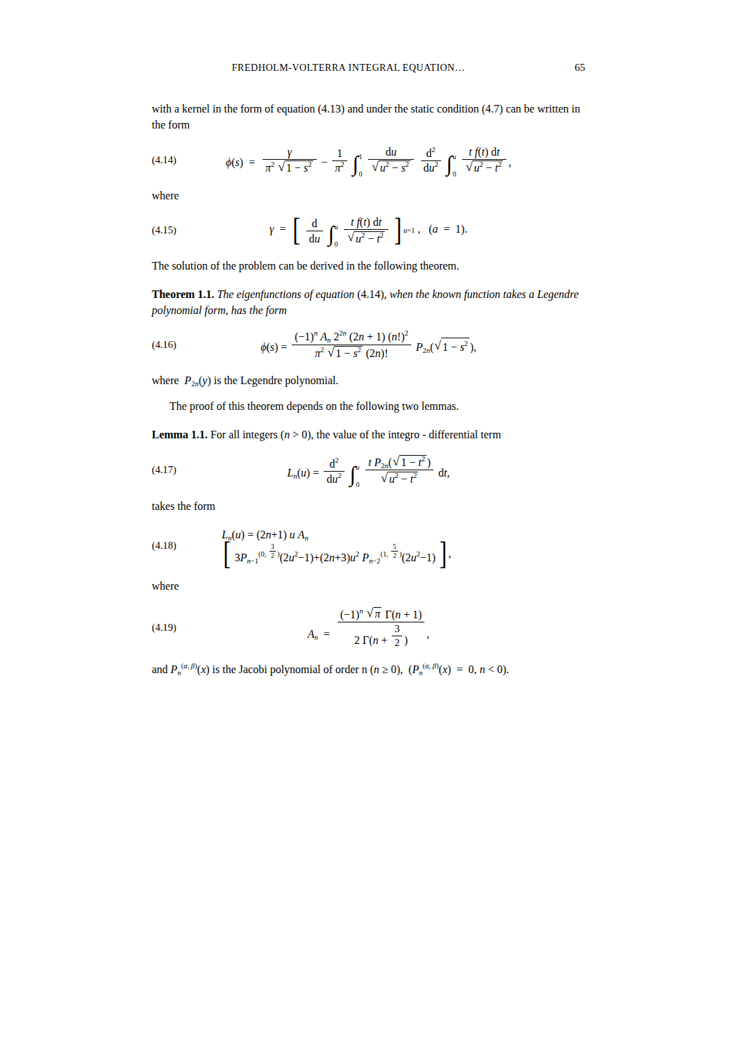FREDHOLM-VOLTERRA INTEGRAL EQUATION… 65
with a kernel in the form of equation (4.13) and under the static condition (4.7) can be written in the form
(4.14)
ϕ(s) = γπ2 1 − s2 − 1 π2 ∫10 du u2 − s2 d2 du2 ∫u 0 t f(t) dt u2 − t2,
where
(4.15)
γ = [ ddu ∫u 0 t f(t) dt u2 − t2 ] u=1 , (a = 1).
The solution of the problem can be derived in the following theorem.
Theorem 1.1. The eigenfunctions of equation (4.14), when the known function takes a Legendre polynomial form, has the form
(4.16)
ϕ(s) = (−1)n An 22n (2n + 1) (n!)2 π2 1 − s2 (2n)! P2n(1 − s2),
where P2n(y) is the Legendre polynomial.
The proof of this theorem depends on the following two lemmas.
Lemma 1.1. For all integers (n > 0), the value of the integro - differential term
(4.17)
Ln(u) = d2 du2 ∫u 0 t P2n(1 − t2) u2 − t2 dt,
takes the form
(4.18)
Ln(u) = (2n+1) u An [ 3Pn−1(0, 32)(2u2−1)+(2n+3)u2 Pn−2(1, 52)(2u2−1) ] ,
where
(4.19)
An = (−1)n π Γ(n + 1) 2 Γ(n + 32) ,
and Pn(α, β)(x) is the Jacobi polynomial of order n (n ≥ 0), (Pn(α, β)(x) = 0, n < 0).